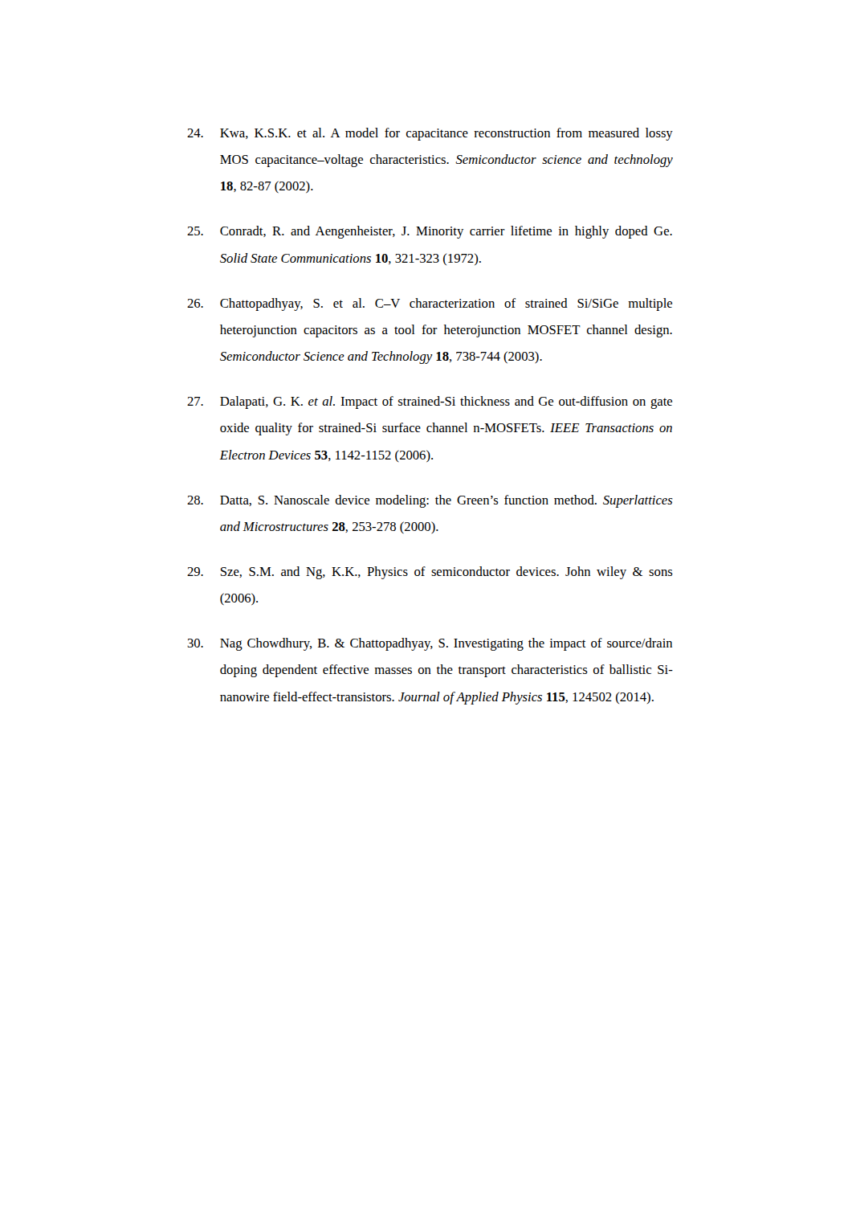24. Kwa, K.S.K. et al. A model for capacitance reconstruction from measured lossy MOS capacitance–voltage characteristics. Semiconductor science and technology 18, 82-87 (2002).
25. Conradt, R. and Aengenheister, J. Minority carrier lifetime in highly doped Ge. Solid State Communications 10, 321-323 (1972).
26. Chattopadhyay, S. et al. C–V characterization of strained Si/SiGe multiple heterojunction capacitors as a tool for heterojunction MOSFET channel design. Semiconductor Science and Technology 18, 738-744 (2003).
27. Dalapati, G. K. et al. Impact of strained-Si thickness and Ge out-diffusion on gate oxide quality for strained-Si surface channel n-MOSFETs. IEEE Transactions on Electron Devices 53, 1142-1152 (2006).
28. Datta, S. Nanoscale device modeling: the Green’s function method. Superlattices and Microstructures 28, 253-278 (2000).
29. Sze, S.M. and Ng, K.K., Physics of semiconductor devices. John wiley & sons (2006).
30. Nag Chowdhury, B. & Chattopadhyay, S. Investigating the impact of source/drain doping dependent effective masses on the transport characteristics of ballistic Si-nanowire field-effect-transistors. Journal of Applied Physics 115, 124502 (2014).